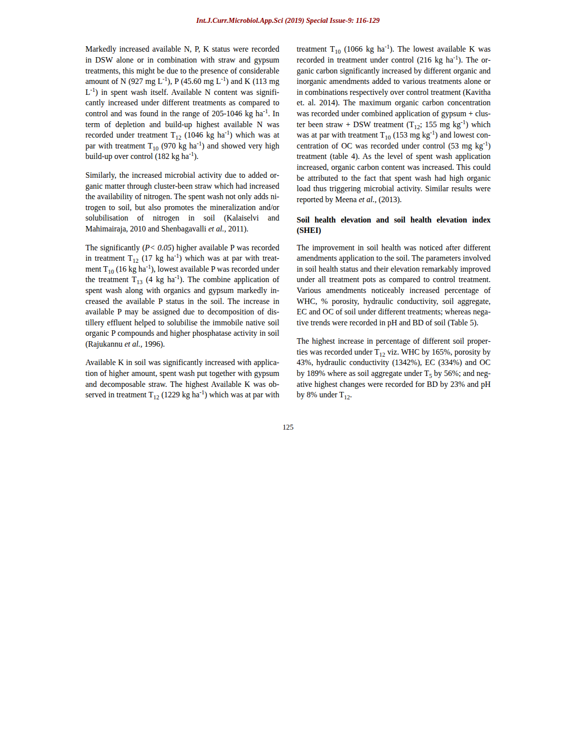Int.J.Curr.Microbiol.App.Sci (2019) Special Issue-9: 116-129
Markedly increased available N, P, K status were recorded in DSW alone or in combination with straw and gypsum treatments, this might be due to the presence of considerable amount of N (927 mg L-1), P (45.60 mg L-1) and K (113 mg L-1) in spent wash itself. Available N content was significantly increased under different treatments as compared to control and was found in the range of 205-1046 kg ha-1. In term of depletion and build-up highest available N was recorded under treatment T12 (1046 kg ha-1) which was at par with treatment T10 (970 kg ha-1) and showed very high build-up over control (182 kg ha-1).
Similarly, the increased microbial activity due to added organic matter through cluster-been straw which had increased the availability of nitrogen. The spent wash not only adds nitrogen to soil, but also promotes the mineralization and/or solubilisation of nitrogen in soil (Kalaiselvi and Mahimairaja, 2010 and Shenbagavalli et al., 2011).
The significantly (P< 0.05) higher available P was recorded in treatment T12 (17 kg ha-1) which was at par with treatment T10 (16 kg ha-1), lowest available P was recorded under the treatment T13 (4 kg ha-1). The combine application of spent wash along with organics and gypsum markedly increased the available P status in the soil. The increase in available P may be assigned due to decomposition of distillery effluent helped to solubilise the immobile native soil organic P compounds and higher phosphatase activity in soil (Rajukannu et al., 1996).
Available K in soil was significantly increased with application of higher amount, spent wash put together with gypsum and decomposable straw. The highest Available K was observed in treatment T12 (1229 kg ha-1) which was at par with treatment T10 (1066 kg ha-1). The lowest available K was recorded in treatment under control (216 kg ha-1). The organic carbon significantly increased by different organic and inorganic amendments added to various treatments alone or in combinations respectively over control treatment (Kavitha et. al. 2014). The maximum organic carbon concentration was recorded under combined application of gypsum + cluster been straw + DSW treatment (T12; 155 mg kg-1) which was at par with treatment T10 (153 mg kg-1) and lowest concentration of OC was recorded under control (53 mg kg-1) treatment (table 4). As the level of spent wash application increased, organic carbon content was increased. This could be attributed to the fact that spent wash had high organic load thus triggering microbial activity. Similar results were reported by Meena et al., (2013).
Soil health elevation and soil health elevation index (SHEI)
The improvement in soil health was noticed after different amendments application to the soil. The parameters involved in soil health status and their elevation remarkably improved under all treatment pots as compared to control treatment. Various amendments noticeably increased percentage of WHC, % porosity, hydraulic conductivity, soil aggregate, EC and OC of soil under different treatments; whereas negative trends were recorded in pH and BD of soil (Table 5).
The highest increase in percentage of different soil properties was recorded under T12 viz. WHC by 165%, porosity by 43%, hydraulic conductivity (1342%), EC (334%) and OC by 189% where as soil aggregate under T5 by 56%; and negative highest changes were recorded for BD by 23% and pH by 8% under T12.
125